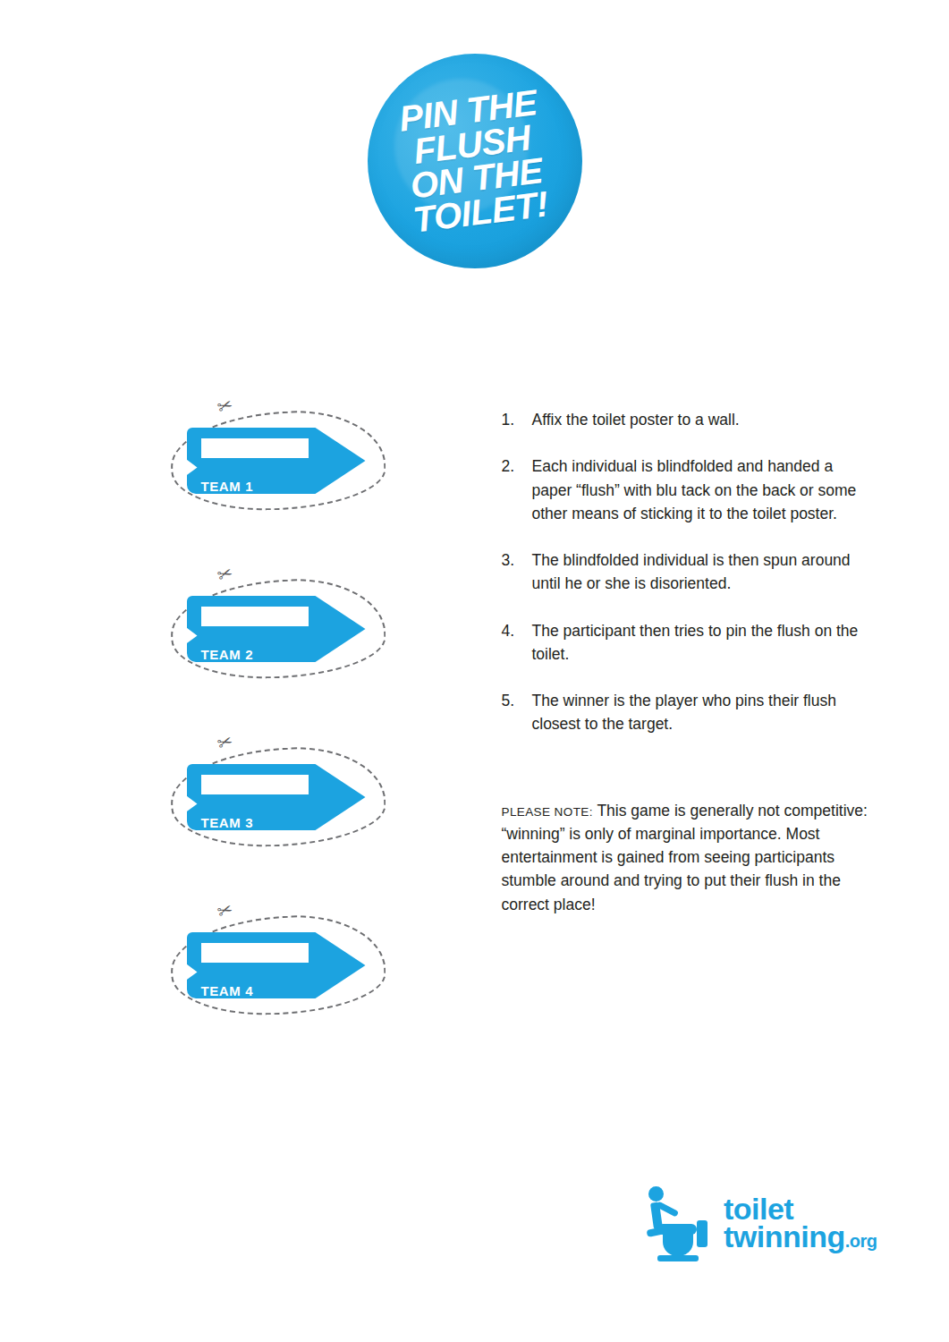Pin the Flush on the Toilet!
✂
Team 1
✂
Team 2
✂
Team 3
✂
Team 4
Affix the toilet poster to a wall.
Each individual is blindfolded and handed a paper “flush” with blu tack on the back or some other means of sticking it to the toilet poster.
The blindfolded individual is then spun around until he or she is disoriented.
The participant then tries to pin the flush on the toilet.
The winner is the player who pins their flush closest to the target.
Please note: This game is generally not competitive: “winning” is only of marginal importance. Most entertainment is gained from seeing participants stumble around and trying to put their flush in the correct place!
toilet twinning.org